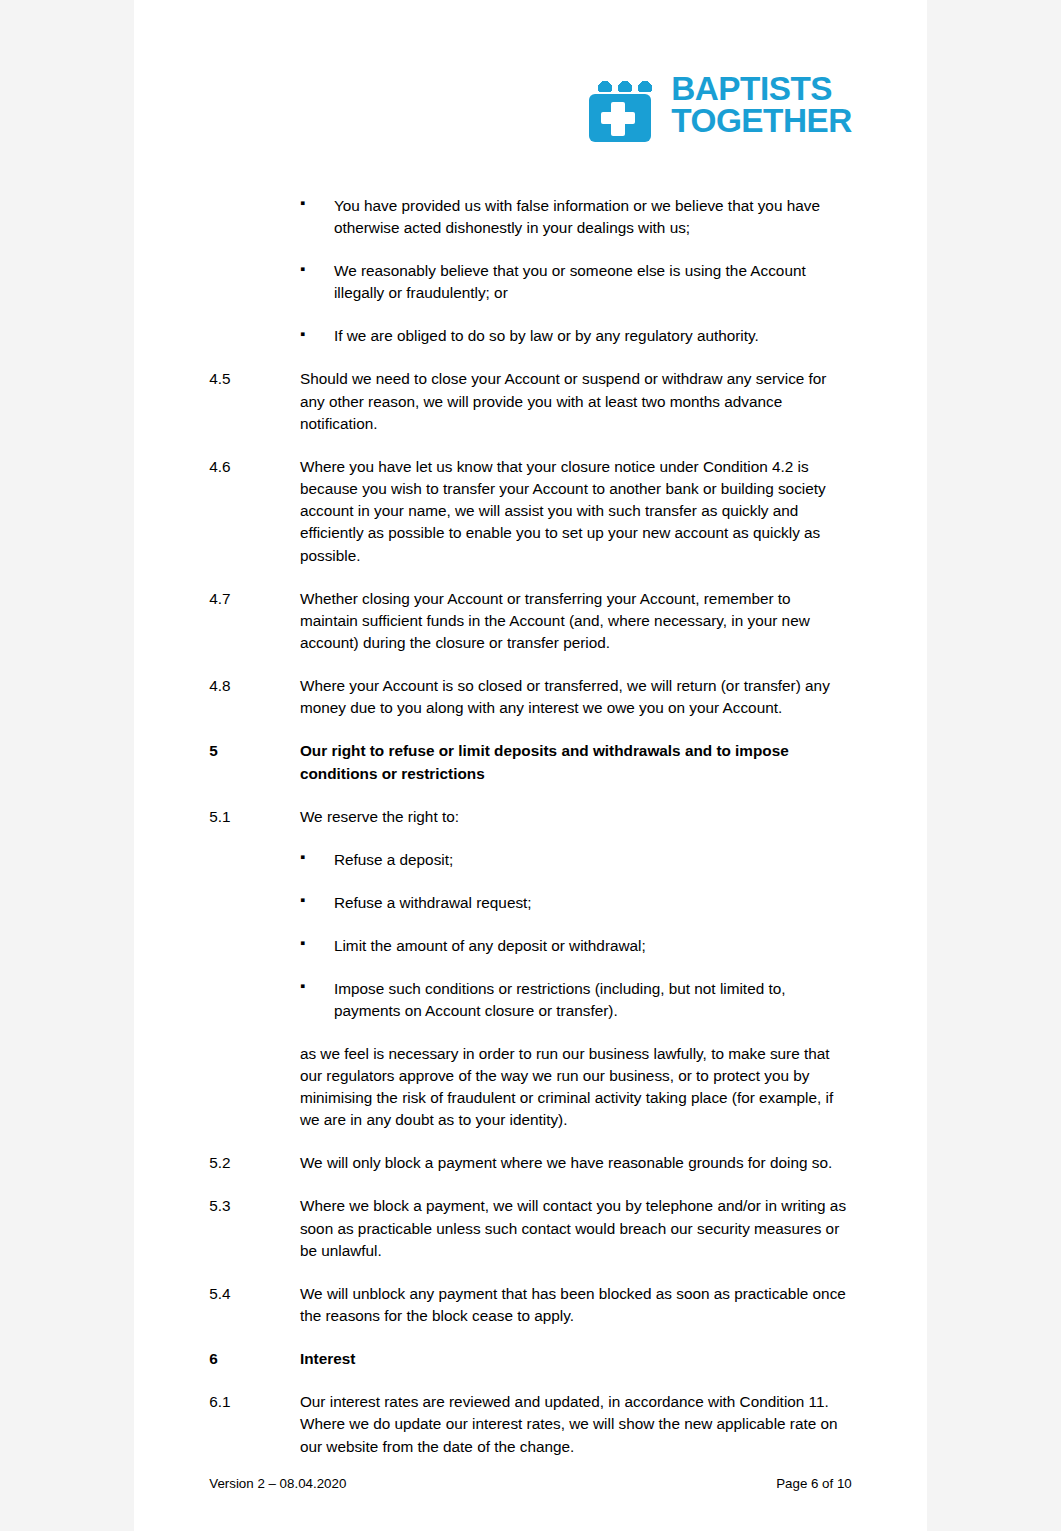BAPTISTS TOGETHER
You have provided us with false information or we believe that you have otherwise acted dishonestly in your dealings with us;
We reasonably believe that you or someone else is using the Account illegally or fraudulently; or
If we are obliged to do so by law or by any regulatory authority.
4.5
Should we need to close your Account or suspend or withdraw any service for any other reason, we will provide you with at least two months advance notification.
4.6
Where you have let us know that your closure notice under Condition 4.2 is because you wish to transfer your Account to another bank or building society account in your name, we will assist you with such transfer as quickly and efficiently as possible to enable you to set up your new account as quickly as possible.
4.7
Whether closing your Account or transferring your Account, remember to maintain sufficient funds in the Account (and, where necessary, in your new account) during the closure or transfer period.
4.8
Where your Account is so closed or transferred, we will return (or transfer) any money due to you along with any interest we owe you on your Account.
5
Our right to refuse or limit deposits and withdrawals and to impose conditions or restrictions
5.1
We reserve the right to:
Refuse a deposit;
Refuse a withdrawal request;
Limit the amount of any deposit or withdrawal;
Impose such conditions or restrictions (including, but not limited to, payments on Account closure or transfer).
as we feel is necessary in order to run our business lawfully, to make sure that our regulators approve of the way we run our business, or to protect you by minimising the risk of fraudulent or criminal activity taking place (for example, if we are in any doubt as to your identity).
5.2
We will only block a payment where we have reasonable grounds for doing so.
5.3
Where we block a payment, we will contact you by telephone and/or in writing as soon as practicable unless such contact would breach our security measures or be unlawful.
5.4
We will unblock any payment that has been blocked as soon as practicable once the reasons for the block cease to apply.
6
Interest
6.1
Our interest rates are reviewed and updated, in accordance with Condition 11. Where we do update our interest rates, we will show the new applicable rate on our website from the date of the change.
Version 2 – 08.04.2020
Page 6 of 10